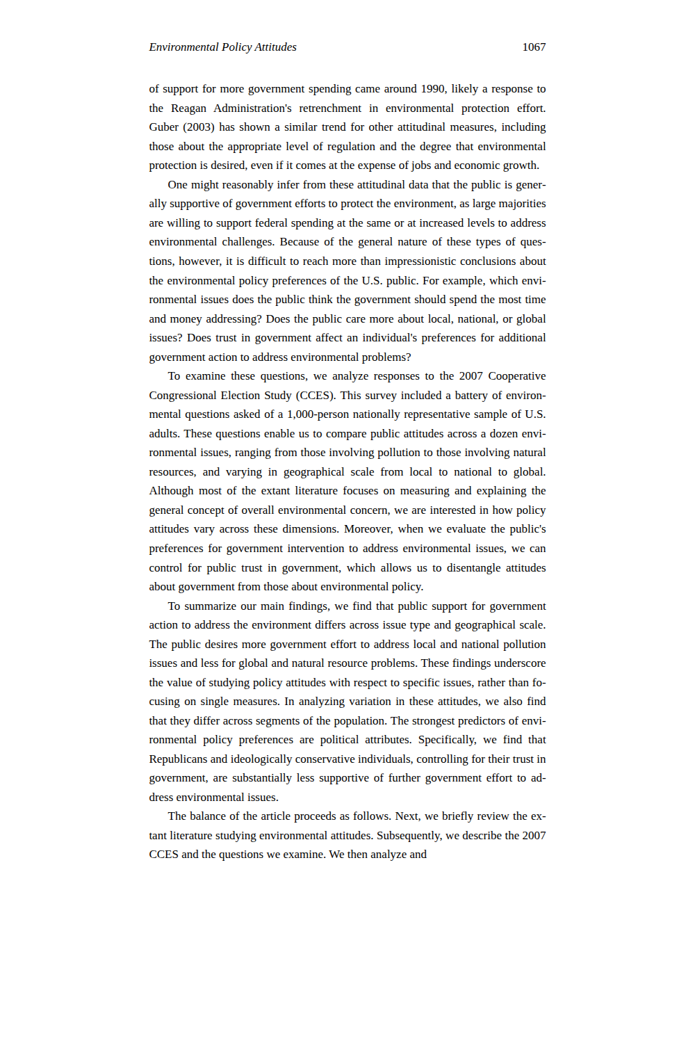Environmental Policy Attitudes 1067
of support for more government spending came around 1990, likely a response to the Reagan Administration's retrenchment in environmental protection effort. Guber (2003) has shown a similar trend for other attitudinal measures, including those about the appropriate level of regulation and the degree that environmental protection is desired, even if it comes at the expense of jobs and economic growth.
One might reasonably infer from these attitudinal data that the public is generally supportive of government efforts to protect the environment, as large majorities are willing to support federal spending at the same or at increased levels to address environmental challenges. Because of the general nature of these types of questions, however, it is difficult to reach more than impressionistic conclusions about the environmental policy preferences of the U.S. public. For example, which environmental issues does the public think the government should spend the most time and money addressing? Does the public care more about local, national, or global issues? Does trust in government affect an individual's preferences for additional government action to address environmental problems?
To examine these questions, we analyze responses to the 2007 Cooperative Congressional Election Study (CCES). This survey included a battery of environmental questions asked of a 1,000-person nationally representative sample of U.S. adults. These questions enable us to compare public attitudes across a dozen environmental issues, ranging from those involving pollution to those involving natural resources, and varying in geographical scale from local to national to global. Although most of the extant literature focuses on measuring and explaining the general concept of overall environmental concern, we are interested in how policy attitudes vary across these dimensions. Moreover, when we evaluate the public's preferences for government intervention to address environmental issues, we can control for public trust in government, which allows us to disentangle attitudes about government from those about environmental policy.
To summarize our main findings, we find that public support for government action to address the environment differs across issue type and geographical scale. The public desires more government effort to address local and national pollution issues and less for global and natural resource problems. These findings underscore the value of studying policy attitudes with respect to specific issues, rather than focusing on single measures. In analyzing variation in these attitudes, we also find that they differ across segments of the population. The strongest predictors of environmental policy preferences are political attributes. Specifically, we find that Republicans and ideologically conservative individuals, controlling for their trust in government, are substantially less supportive of further government effort to address environmental issues.
The balance of the article proceeds as follows. Next, we briefly review the extant literature studying environmental attitudes. Subsequently, we describe the 2007 CCES and the questions we examine. We then analyze and